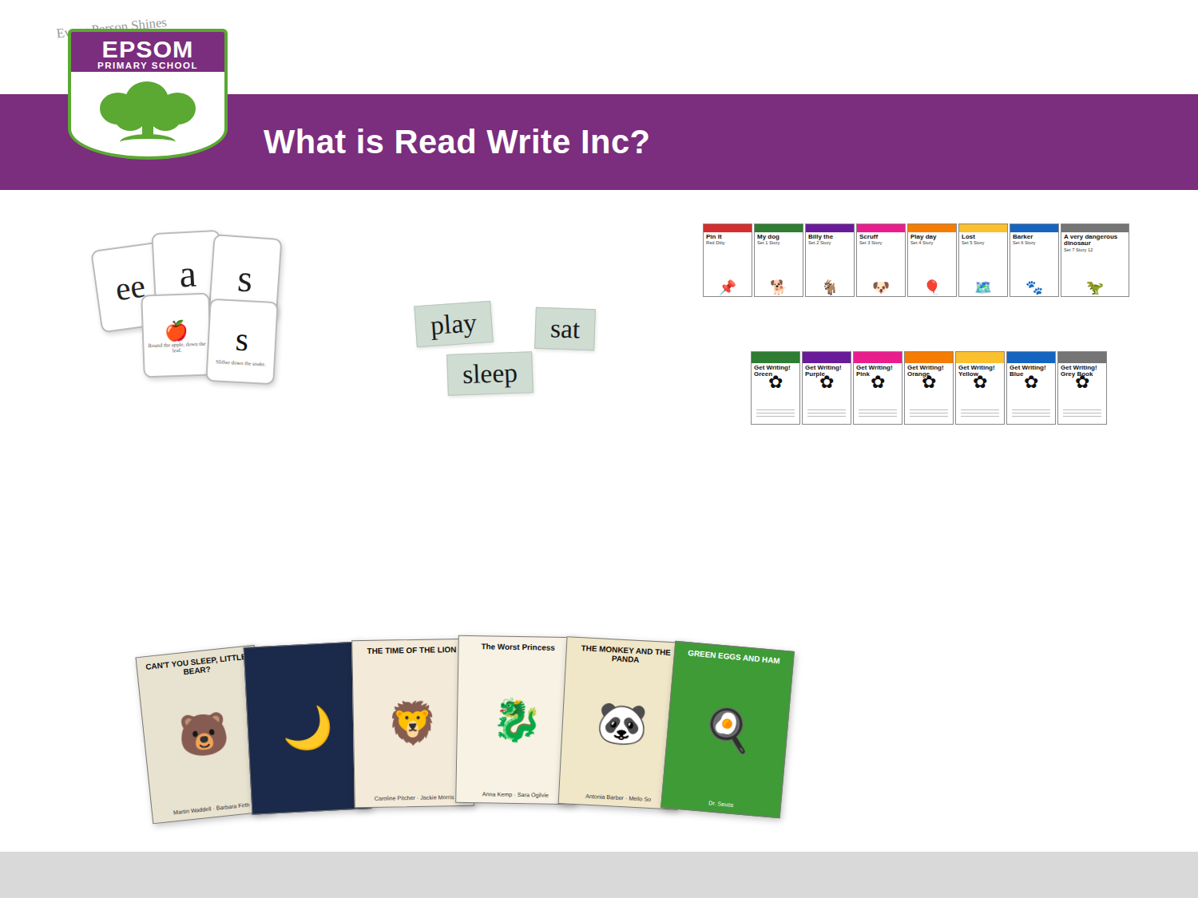Every Person Shines
EPSOM
PRIMARY SCHOOL
What is Read Write Inc?
ee
a
s
🍎 Round the apple, down the leaf.
s Slither down the snake.
play
sat
sleep
Pin It
Red Ditty
📌
My dog
Set 1 Story
🐕
Billy the
Set 2 Story
🐐
Scruff
Set 3 Story
🐶
Play day
Set 4 Story
🎈
Lost
Set 5 Story
🗺️
Barker
Set 6 Story
🐾
A very dangerous dinosaur
Set 7 Story 12
🦖
Get Writing! Green
✿
Get Writing! Purple
✿
Get Writing! Pink
✿
Get Writing! Orange
✿
Get Writing! Yellow
✿
Get Writing! Blue
✿
Get Writing! Grey Book
✿
CAN'T YOU SLEEP, LITTLE BEAR?
🐻
Martin Waddell · Barbara Firth
🌙
THE TIME OF THE LION
🦁
Caroline Pitcher · Jackie Morris
The Worst Princess
🐉
Anna Kemp · Sara Ogilvie
THE MONKEY AND THE PANDA
🐼
Antonia Barber · Meilo So
GREEN EGGS AND HAM
🍳
Dr. Seuss